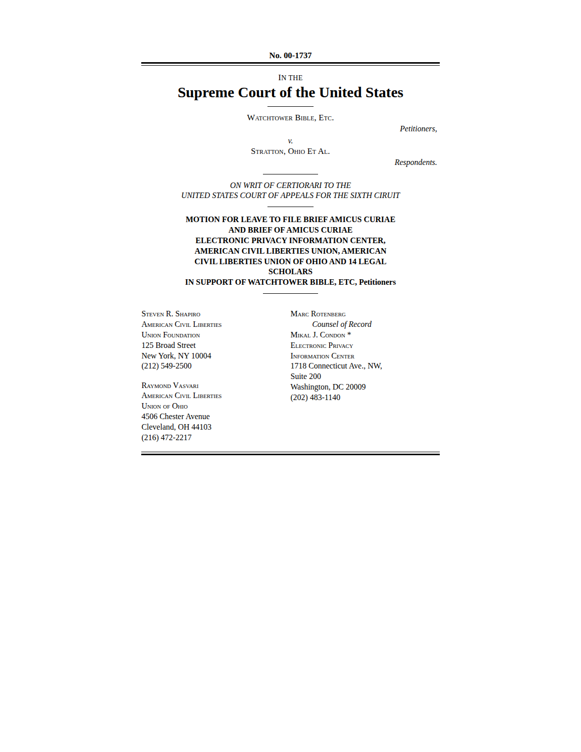No. 00-1737
IN THE
Supreme Court of the United States
Watchtower Bible, Etc.
Petitioners,
v.
Stratton, Ohio Et Al.
Respondents.
On Writ of Certiorari to the
United States Court of Appeals for the Sixth Ciruit
Motion for Leave to File Brief Amicus Curiae
and Brief of Amicus Curiae
Electronic Privacy Information Center,
American Civil Liberties Union, American
Civil Liberties Union of Ohio and 14 Legal
Scholars
In Support of Watchtower Bible, Etc, Petitioners
| Steven R. Shapiro American Civil Liberties Union Foundation 125 Broad Street New York, NY 10004 (212) 549-2500 Raymond Vasvari American Civil Liberties Union of Ohio 4506 Chester Avenue Cleveland, OH 44103 (216) 472-2217 | Marc Rotenberg Counsel of Record Mikal J. Condon * Electronic Privacy Information Center 1718 Connecticut Ave., NW, Suite 200 Washington, DC 20009 (202) 483-1140 |